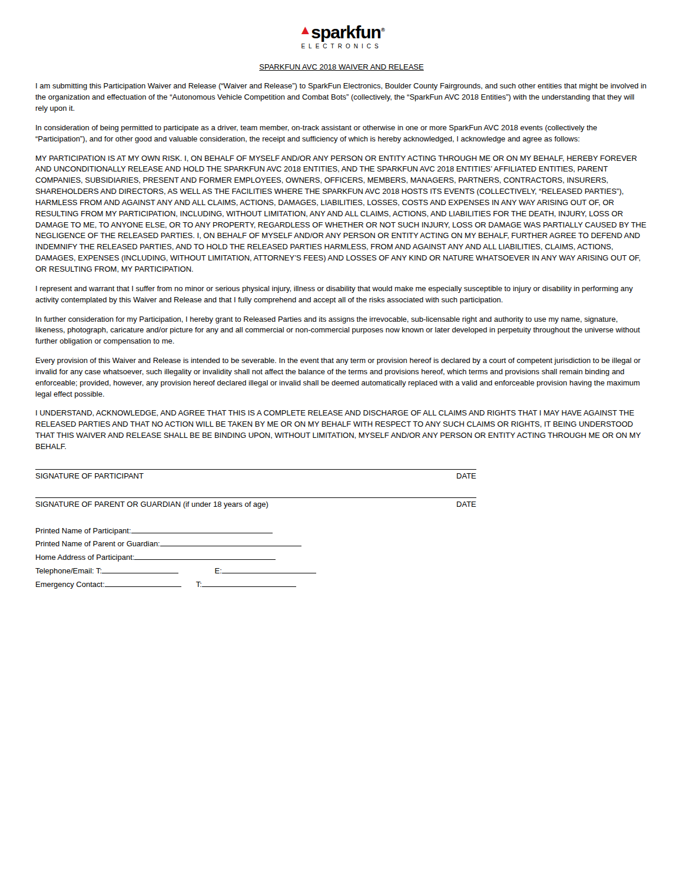▲sparkfun®
ELECTRONICS
SPARKFUN AVC 2018 WAIVER AND RELEASE
I am submitting this Participation Waiver and Release (“Waiver and Release”) to SparkFun Electronics, Boulder County Fairgrounds, and such other entities that might be involved in the organization and effectuation of the “Autonomous Vehicle Competition and Combat Bots” (collectively, the “SparkFun AVC 2018 Entities”) with the understanding that they will rely upon it.
In consideration of being permitted to participate as a driver, team member, on-track assistant or otherwise in one or more SparkFun AVC 2018 events (collectively the “Participation”), and for other good and valuable consideration, the receipt and sufficiency of which is hereby acknowledged, I acknowledge and agree as follows:
MY PARTICIPATION IS AT MY OWN RISK. I, ON BEHALF OF MYSELF AND/OR ANY PERSON OR ENTITY ACTING THROUGH ME OR ON MY BEHALF, HEREBY FOREVER AND UNCONDITIONALLY RELEASE AND HOLD THE SPARKFUN AVC 2018 ENTITIES, AND THE SPARKFUN AVC 2018 ENTITIES’ AFFILIATED ENTITIES, PARENT COMPANIES, SUBSIDIARIES, PRESENT AND FORMER EMPLOYEES, OWNERS, OFFICERS, MEMBERS, MANAGERS, PARTNERS, CONTRACTORS, INSURERS, SHAREHOLDERS AND DIRECTORS, AS WELL AS THE FACILITIES WHERE THE SPARKFUN AVC 2018 HOSTS ITS EVENTS (COLLECTIVELY, “RELEASED PARTIES”), HARMLESS FROM AND AGAINST ANY AND ALL CLAIMS, ACTIONS, DAMAGES, LIABILITIES, LOSSES, COSTS AND EXPENSES IN ANY WAY ARISING OUT OF, OR RESULTING FROM MY PARTICIPATION, INCLUDING, WITHOUT LIMITATION, ANY AND ALL CLAIMS, ACTIONS, AND LIABILITIES FOR THE DEATH, INJURY, LOSS OR DAMAGE TO ME, TO ANYONE ELSE, OR TO ANY PROPERTY, REGARDLESS OF WHETHER OR NOT SUCH INJURY, LOSS OR DAMAGE WAS PARTIALLY CAUSED BY THE NEGLIGENCE OF THE RELEASED PARTIES. I, ON BEHALF OF MYSELF AND/OR ANY PERSON OR ENTITY ACTING ON MY BEHALF, FURTHER AGREE TO DEFEND AND INDEMNIFY THE RELEASED PARTIES, AND TO HOLD THE RELEASED PARTIES HARMLESS, FROM AND AGAINST ANY AND ALL LIABILITIES, CLAIMS, ACTIONS, DAMAGES, EXPENSES (INCLUDING, WITHOUT LIMITATION, ATTORNEY’S FEES) AND LOSSES OF ANY KIND OR NATURE WHATSOEVER IN ANY WAY ARISING OUT OF, OR RESULTING FROM, MY PARTICIPATION.
I represent and warrant that I suffer from no minor or serious physical injury, illness or disability that would make me especially susceptible to injury or disability in performing any activity contemplated by this Waiver and Release and that I fully comprehend and accept all of the risks associated with such participation.
In further consideration for my Participation, I hereby grant to Released Parties and its assigns the irrevocable, sub-licensable right and authority to use my name, signature, likeness, photograph, caricature and/or picture for any and all commercial or non-commercial purposes now known or later developed in perpetuity throughout the universe without further obligation or compensation to me.
Every provision of this Waiver and Release is intended to be severable. In the event that any term or provision hereof is declared by a court of competent jurisdiction to be illegal or invalid for any case whatsoever, such illegality or invalidity shall not affect the balance of the terms and provisions hereof, which terms and provisions shall remain binding and enforceable; provided, however, any provision hereof declared illegal or invalid shall be deemed automatically replaced with a valid and enforceable provision having the maximum legal effect possible.
I UNDERSTAND, ACKNOWLEDGE, AND AGREE THAT THIS IS A COMPLETE RELEASE AND DISCHARGE OF ALL CLAIMS AND RIGHTS THAT I MAY HAVE AGAINST THE RELEASED PARTIES AND THAT NO ACTION WILL BE TAKEN BY ME OR ON MY BEHALF WITH RESPECT TO ANY SUCH CLAIMS OR RIGHTS, IT BEING UNDERSTOOD THAT THIS WAIVER AND RELEASE SHALL BE BE BINDING UPON, WITHOUT LIMITATION, MYSELF AND/OR ANY PERSON OR ENTITY ACTING THROUGH ME OR ON MY BEHALF.
SIGNATURE OF PARTICIPANT DATE
SIGNATURE OF PARENT OR GUARDIAN (if under 18 years of age) DATE
Printed Name of Participant:
Printed Name of Parent or Guardian:
Home Address of Participant:
Telephone/Email: T: E:
Emergency Contact: T: